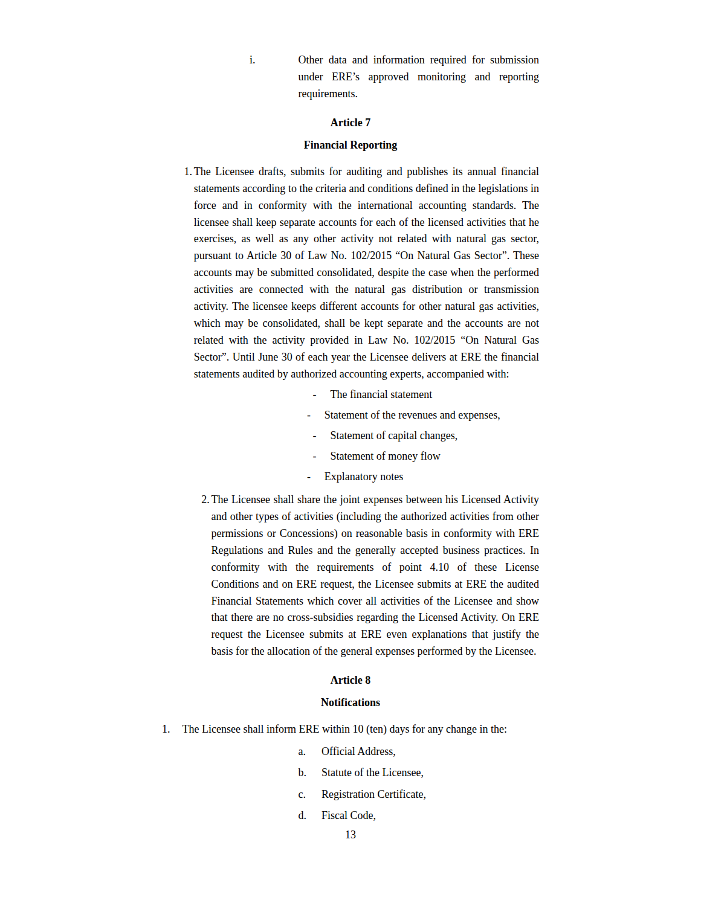i. Other data and information required for submission under ERE’s approved monitoring and reporting requirements.
Article 7
Financial Reporting
1. The Licensee drafts, submits for auditing and publishes its annual financial statements according to the criteria and conditions defined in the legislations in force and in conformity with the international accounting standards. The licensee shall keep separate accounts for each of the licensed activities that he exercises, as well as any other activity not related with natural gas sector, pursuant to Article 30 of Law No. 102/2015 “On Natural Gas Sector”. These accounts may be submitted consolidated, despite the case when the performed activities are connected with the natural gas distribution or transmission activity. The licensee keeps different accounts for other natural gas activities, which may be consolidated, shall be kept separate and the accounts are not related with the activity provided in Law No. 102/2015 “On Natural Gas Sector”. Until June 30 of each year the Licensee delivers at ERE the financial statements audited by authorized accounting experts, accompanied with:
-The financial statement
-Statement of the revenues and expenses,
-Statement of capital changes,
-Statement of money flow
-Explanatory notes
2. The Licensee shall share the joint expenses between his Licensed Activity and other types of activities (including the authorized activities from other permissions or Concessions) on reasonable basis in conformity with ERE Regulations and Rules and the generally accepted business practices. In conformity with the requirements of point 4.10 of these License Conditions and on ERE request, the Licensee submits at ERE the audited Financial Statements which cover all activities of the Licensee and show that there are no cross-subsidies regarding the Licensed Activity. On ERE request the Licensee submits at ERE even explanations that justify the basis for the allocation of the general expenses performed by the Licensee.
Article 8
Notifications
1. The Licensee shall inform ERE within 10 (ten) days for any change in the:
a. Official Address,
b. Statute of the Licensee,
c. Registration Certificate,
d. Fiscal Code,
13